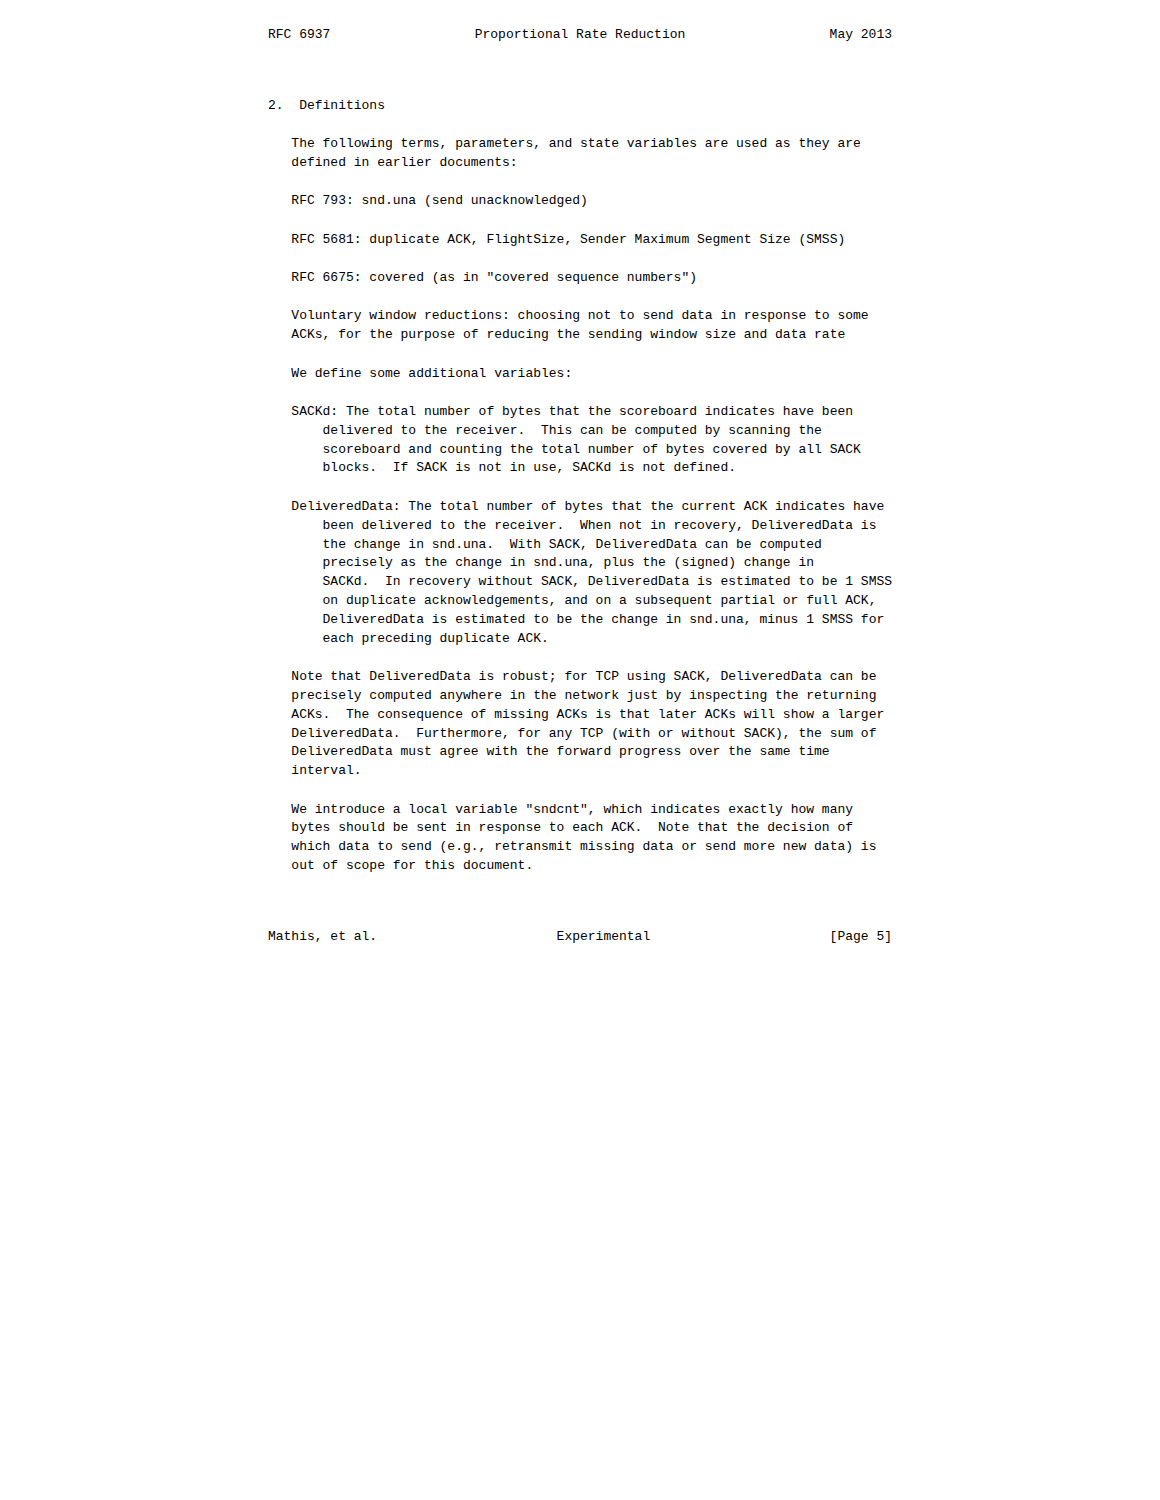RFC 6937 Proportional Rate Reduction May 2013
2. Definitions
The following terms, parameters, and state variables are used as they are defined in earlier documents:
RFC 793: snd.una (send unacknowledged)
RFC 5681: duplicate ACK, FlightSize, Sender Maximum Segment Size (SMSS)
RFC 6675: covered (as in "covered sequence numbers")
Voluntary window reductions: choosing not to send data in response to some ACKs, for the purpose of reducing the sending window size and data rate
We define some additional variables:
SACKd: The total number of bytes that the scoreboard indicates have been delivered to the receiver. This can be computed by scanning the scoreboard and counting the total number of bytes covered by all SACK blocks. If SACK is not in use, SACKd is not defined.
DeliveredData: The total number of bytes that the current ACK indicates have been delivered to the receiver. When not in recovery, DeliveredData is the change in snd.una. With SACK, DeliveredData can be computed precisely as the change in snd.una, plus the (signed) change in SACKd. In recovery without SACK, DeliveredData is estimated to be 1 SMSS on duplicate acknowledgements, and on a subsequent partial or full ACK, DeliveredData is estimated to be the change in snd.una, minus 1 SMSS for each preceding duplicate ACK.
Note that DeliveredData is robust; for TCP using SACK, DeliveredData can be precisely computed anywhere in the network just by inspecting the returning ACKs. The consequence of missing ACKs is that later ACKs will show a larger DeliveredData. Furthermore, for any TCP (with or without SACK), the sum of DeliveredData must agree with the forward progress over the same time interval.
We introduce a local variable "sndcnt", which indicates exactly how many bytes should be sent in response to each ACK. Note that the decision of which data to send (e.g., retransmit missing data or send more new data) is out of scope for this document.
Mathis, et al. Experimental [Page 5]